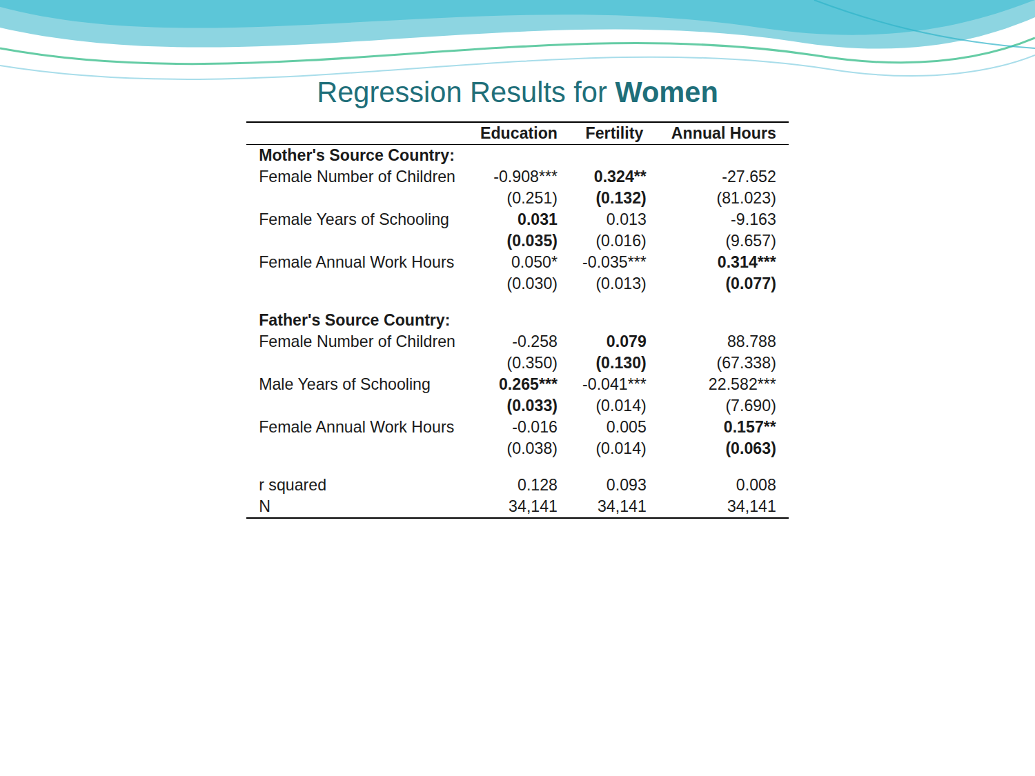Regression Results for Women
| | Education | Fertility | Annual Hours |
| --- | --- | --- | --- |
| Mother's Source Country: | | | |
| Female Number of Children | -0.908*** | 0.324** | -27.652 |
| | (0.251) | (0.132) | (81.023) |
| Female Years of Schooling | 0.031 | 0.013 | -9.163 |
| | (0.035) | (0.016) | (9.657) |
| Female Annual Work Hours | 0.050* | -0.035*** | 0.314*** |
| | (0.030) | (0.013) | (0.077) |
| Father's Source Country: | | | |
| Female Number of Children | -0.258 | 0.079 | 88.788 |
| | (0.350) | (0.130) | (67.338) |
| Male Years of Schooling | 0.265*** | -0.041*** | 22.582*** |
| | (0.033) | (0.014) | (7.690) |
| Female Annual Work Hours | -0.016 | 0.005 | 0.157** |
| | (0.038) | (0.014) | (0.063) |
| r squared | 0.128 | 0.093 | 0.008 |
| N | 34,141 | 34,141 | 34,141 |